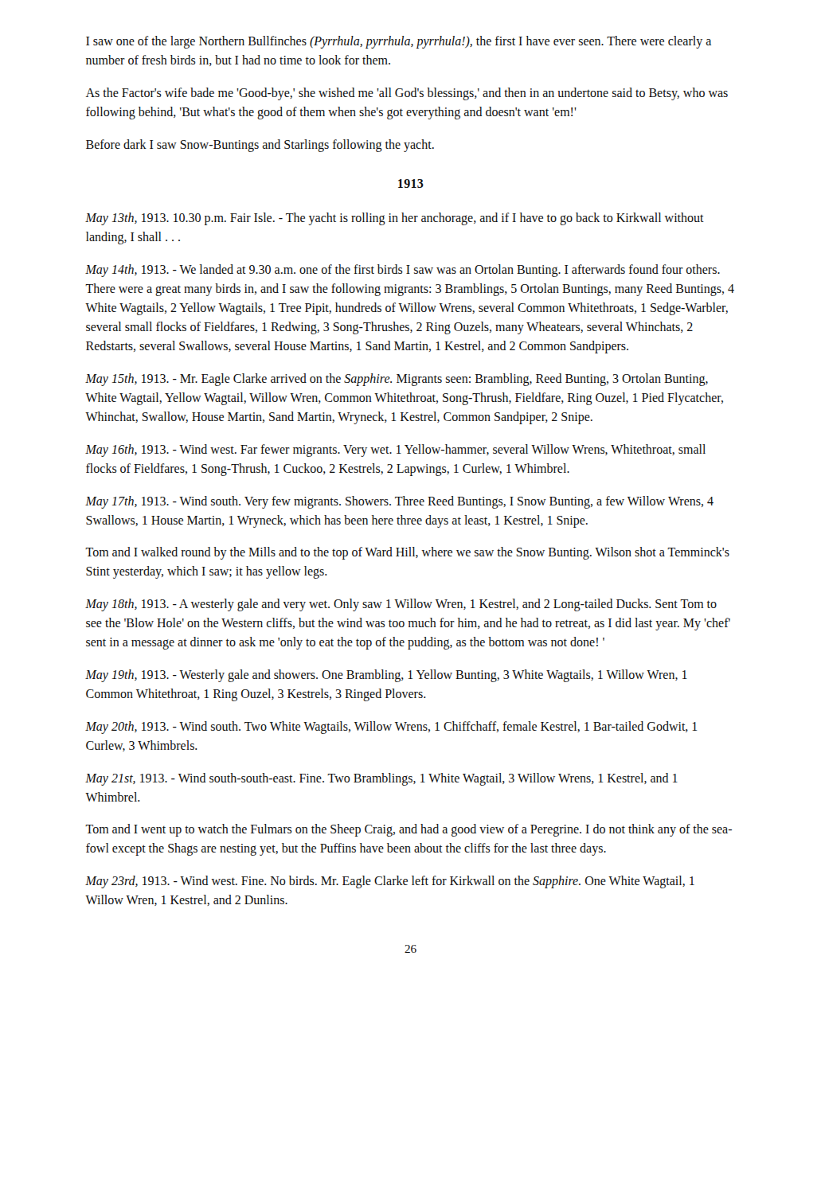I saw one of the large Northern Bullfinches (Pyrrhula, pyrrhula, pyrrhula!), the first I have ever seen. There were clearly a number of fresh birds in, but I had no time to look for them.
As the Factor's wife bade me 'Good-bye,' she wished me 'all God's blessings,' and then in an undertone said to Betsy, who was following behind, 'But what's the good of them when she's got everything and doesn't want 'em!'
Before dark I saw Snow-Buntings and Starlings following the yacht.
1913
May 13th, 1913. 10.30 p.m. Fair Isle. - The yacht is rolling in her anchorage, and if I have to go back to Kirkwall without landing, I shall . . .
May 14th, 1913. - We landed at 9.30 a.m. one of the first birds I saw was an Ortolan Bunting. I afterwards found four others. There were a great many birds in, and I saw the following migrants: 3 Bramblings, 5 Ortolan Buntings, many Reed Buntings, 4 White Wagtails, 2 Yellow Wagtails, 1 Tree Pipit, hundreds of Willow Wrens, several Common Whitethroats, 1 Sedge-Warbler, several small flocks of Fieldfares, 1 Redwing, 3 Song-Thrushes, 2 Ring Ouzels, many Wheatears, several Whinchats, 2 Redstarts, several Swallows, several House Martins, 1 Sand Martin, 1 Kestrel, and 2 Common Sandpipers.
May 15th, 1913. - Mr. Eagle Clarke arrived on the Sapphire. Migrants seen: Brambling, Reed Bunting, 3 Ortolan Bunting, White Wagtail, Yellow Wagtail, Willow Wren, Common Whitethroat, Song-Thrush, Fieldfare, Ring Ouzel, 1 Pied Flycatcher, Whinchat, Swallow, House Martin, Sand Martin, Wryneck, 1 Kestrel, Common Sandpiper, 2 Snipe.
May 16th, 1913. - Wind west. Far fewer migrants. Very wet. 1 Yellow-hammer, several Willow Wrens, Whitethroat, small flocks of Fieldfares, 1 Song-Thrush, 1 Cuckoo, 2 Kestrels, 2 Lapwings, 1 Curlew, 1 Whimbrel.
May 17th, 1913. - Wind south. Very few migrants. Showers. Three Reed Buntings, I Snow Bunting, a few Willow Wrens, 4 Swallows, 1 House Martin, 1 Wryneck, which has been here three days at least, 1 Kestrel, 1 Snipe.
Tom and I walked round by the Mills and to the top of Ward Hill, where we saw the Snow Bunting. Wilson shot a Temminck's Stint yesterday, which I saw; it has yellow legs.
May 18th, 1913. - A westerly gale and very wet. Only saw 1 Willow Wren, 1 Kestrel, and 2 Long-tailed Ducks. Sent Tom to see the 'Blow Hole' on the Western cliffs, but the wind was too much for him, and he had to retreat, as I did last year. My 'chef' sent in a message at dinner to ask me 'only to eat the top of the pudding, as the bottom was not done! '
May 19th, 1913. - Westerly gale and showers. One Brambling, 1 Yellow Bunting, 3 White Wagtails, 1 Willow Wren, 1 Common Whitethroat, 1 Ring Ouzel, 3 Kestrels, 3 Ringed Plovers.
May 20th, 1913. - Wind south. Two White Wagtails, Willow Wrens, 1 Chiffchaff, female Kestrel, 1 Bar-tailed Godwit, 1 Curlew, 3 Whimbrels.
May 21st, 1913. - Wind south-south-east. Fine. Two Bramblings, 1 White Wagtail, 3 Willow Wrens, 1 Kestrel, and 1 Whimbrel.
Tom and I went up to watch the Fulmars on the Sheep Craig, and had a good view of a Peregrine. I do not think any of the sea-fowl except the Shags are nesting yet, but the Puffins have been about the cliffs for the last three days.
May 23rd, 1913. - Wind west. Fine. No birds. Mr. Eagle Clarke left for Kirkwall on the Sapphire. One White Wagtail, 1 Willow Wren, 1 Kestrel, and 2 Dunlins.
26